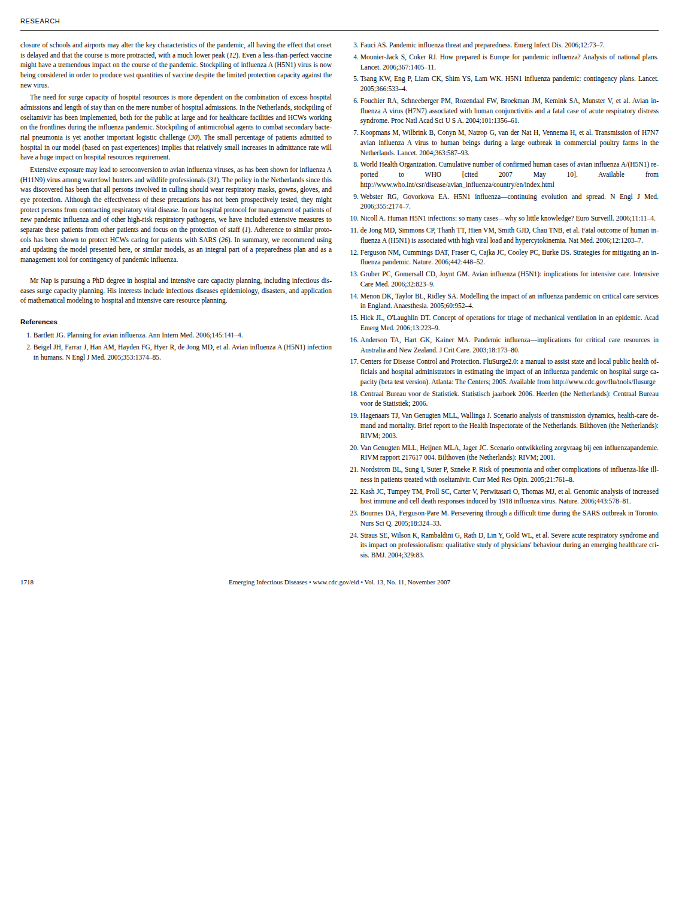RESEARCH
closure of schools and airports may alter the key characteristics of the pandemic, all having the effect that onset is delayed and that the course is more protracted, with a much lower peak (12). Even a less-than-perfect vaccine might have a tremendous impact on the course of the pandemic. Stockpiling of influenza A (H5N1) virus is now being considered in order to produce vast quantities of vaccine despite the limited protection capacity against the new virus.
The need for surge capacity of hospital resources is more dependent on the combination of excess hospital admissions and length of stay than on the mere number of hospital admissions. In the Netherlands, stockpiling of oseltamivir has been implemented, both for the public at large and for healthcare facilities and HCWs working on the frontlines during the influenza pandemic. Stockpiling of antimicrobial agents to combat secondary bacterial pneumonia is yet another important logistic challenge (30). The small percentage of patients admitted to hospital in our model (based on past experiences) implies that relatively small increases in admittance rate will have a huge impact on hospital resources requirement.
Extensive exposure may lead to seroconversion to avian influenza viruses, as has been shown for influenza A (H11N9) virus among waterfowl hunters and wildlife professionals (31). The policy in the Netherlands since this was discovered has been that all persons involved in culling should wear respiratory masks, gowns, gloves, and eye protection. Although the effectiveness of these precautions has not been prospectively tested, they might protect persons from contracting respiratory viral disease. In our hospital protocol for management of patients of new pandemic influenza and of other high-risk respiratory pathogens, we have included extensive measures to separate these patients from other patients and focus on the protection of staff (1). Adherence to similar protocols has been shown to protect HCWs caring for patients with SARS (26). In summary, we recommend using and updating the model presented here, or similar models, as an integral part of a preparedness plan and as a management tool for contingency of pandemic influenza.
Mr Nap is pursuing a PhD degree in hospital and intensive care capacity planning, including infectious diseases surge capacity planning. His interests include infectious diseases epidemiology, disasters, and application of mathematical modeling to hospital and intensive care resource planning.
References
Bartlett JG. Planning for avian influenza. Ann Intern Med. 2006;145:141–4.
Beigel JH, Farrar J, Han AM, Hayden FG, Hyer R, de Jong MD, et al. Avian influenza A (H5N1) infection in humans. N Engl J Med. 2005;353:1374–85.
Fauci AS. Pandemic influenza threat and preparedness. Emerg Infect Dis. 2006;12:73–7.
Mounier-Jack S, Coker RJ. How prepared is Europe for pandemic influenza? Analysis of national plans. Lancet. 2006;367:1405–11.
Tsang KW, Eng P, Liam CK, Shim YS, Lam WK. H5N1 influenza pandemic: contingency plans. Lancet. 2005;366:533–4.
Fouchier RA, Schneeberger PM, Rozendaal FW, Broekman JM, Kemink SA, Munster V, et al. Avian influenza A virus (H7N7) associated with human conjunctivitis and a fatal case of acute respiratory distress syndrome. Proc Natl Acad Sci U S A. 2004;101:1356–61.
Koopmans M, Wilbrink B, Conyn M, Natrop G, van der Nat H, Vennema H, et al. Transmission of H7N7 avian influenza A virus to human beings during a large outbreak in commercial poultry farms in the Netherlands. Lancet. 2004;363:587–93.
World Health Organization. Cumulative number of confirmed human cases of avian influenza A/(H5N1) reported to WHO [cited 2007 May 10]. Available from http://www.who.int/csr/disease/avian_influenza/country/en/index.html
Webster RG, Govorkova EA. H5N1 influenza—continuing evolution and spread. N Engl J Med. 2006;355:2174–7.
Nicoll A. Human H5N1 infections: so many cases—why so little knowledge? Euro Surveill. 2006;11:11–4.
de Jong MD, Simmons CP, Thanh TT, Hien VM, Smith GJD, Chau TNB, et al. Fatal outcome of human influenza A (H5N1) is associated with high viral load and hypercytokinemia. Nat Med. 2006;12:1203–7.
Ferguson NM, Cummings DAT, Fraser C, Cajka JC, Cooley PC, Burke DS. Strategies for mitigating an influenza pandemic. Nature. 2006;442:448–52.
Gruber PC, Gomersall CD, Joynt GM. Avian influenza (H5N1): implications for intensive care. Intensive Care Med. 2006;32:823–9.
Menon DK, Taylor BL, Ridley SA. Modelling the impact of an influenza pandemic on critical care services in England. Anaesthesia. 2005;60:952–4.
Hick JL, O'Laughlin DT. Concept of operations for triage of mechanical ventilation in an epidemic. Acad Emerg Med. 2006;13:223–9.
Anderson TA, Hart GK, Kainer MA. Pandemic influenza—implications for critical care resources in Australia and New Zealand. J Crit Care. 2003;18:173–80.
Centers for Disease Control and Protection. FluSurge2.0: a manual to assist state and local public health officials and hospital administrators in estimating the impact of an influenza pandemic on hospital surge capacity (beta test version). Atlanta: The Centers; 2005. Available from http://www.cdc.gov/flu/tools/flusurge
Centraal Bureau voor de Statistiek. Statistisch jaarboek 2006. Heerlen (the Netherlands): Centraal Bureau voor de Statistiek; 2006.
Hagenaars TJ, Van Genugten MLL, Wallinga J. Scenario analysis of transmission dynamics, health-care demand and mortality. Brief report to the Health Inspectorate of the Netherlands. Bilthoven (the Netherlands): RIVM; 2003.
Van Genugten MLL, Heijnen MLA, Jager JC. Scenario ontwikkeling zorgvraag bij een influenzapandemie. RIVM rapport 217617 004. Bilthoven (the Netherlands): RIVM; 2001.
Nordstrom BL, Sung I, Suter P, Szneke P. Risk of pneumonia and other complications of influenza-like illness in patients treated with oseltamivir. Curr Med Res Opin. 2005;21:761–8.
Kash JC, Tumpey TM, Proll SC, Carter V, Perwitasari O, Thomas MJ, et al. Genomic analysis of increased host immune and cell death responses induced by 1918 influenza virus. Nature. 2006;443:578–81.
Bournes DA, Ferguson-Pare M. Persevering through a difficult time during the SARS outbreak in Toronto. Nurs Sci Q. 2005;18:324–33.
Straus SE, Wilson K, Rambaldini G, Rath D, Lin Y, Gold WL, et al. Severe acute respiratory syndrome and its impact on professionalism: qualitative study of physicians' behaviour during an emerging healthcare crisis. BMJ. 2004;329:83.
1718
Emerging Infectious Diseases • www.cdc.gov/eid • Vol. 13, No. 11, November 2007